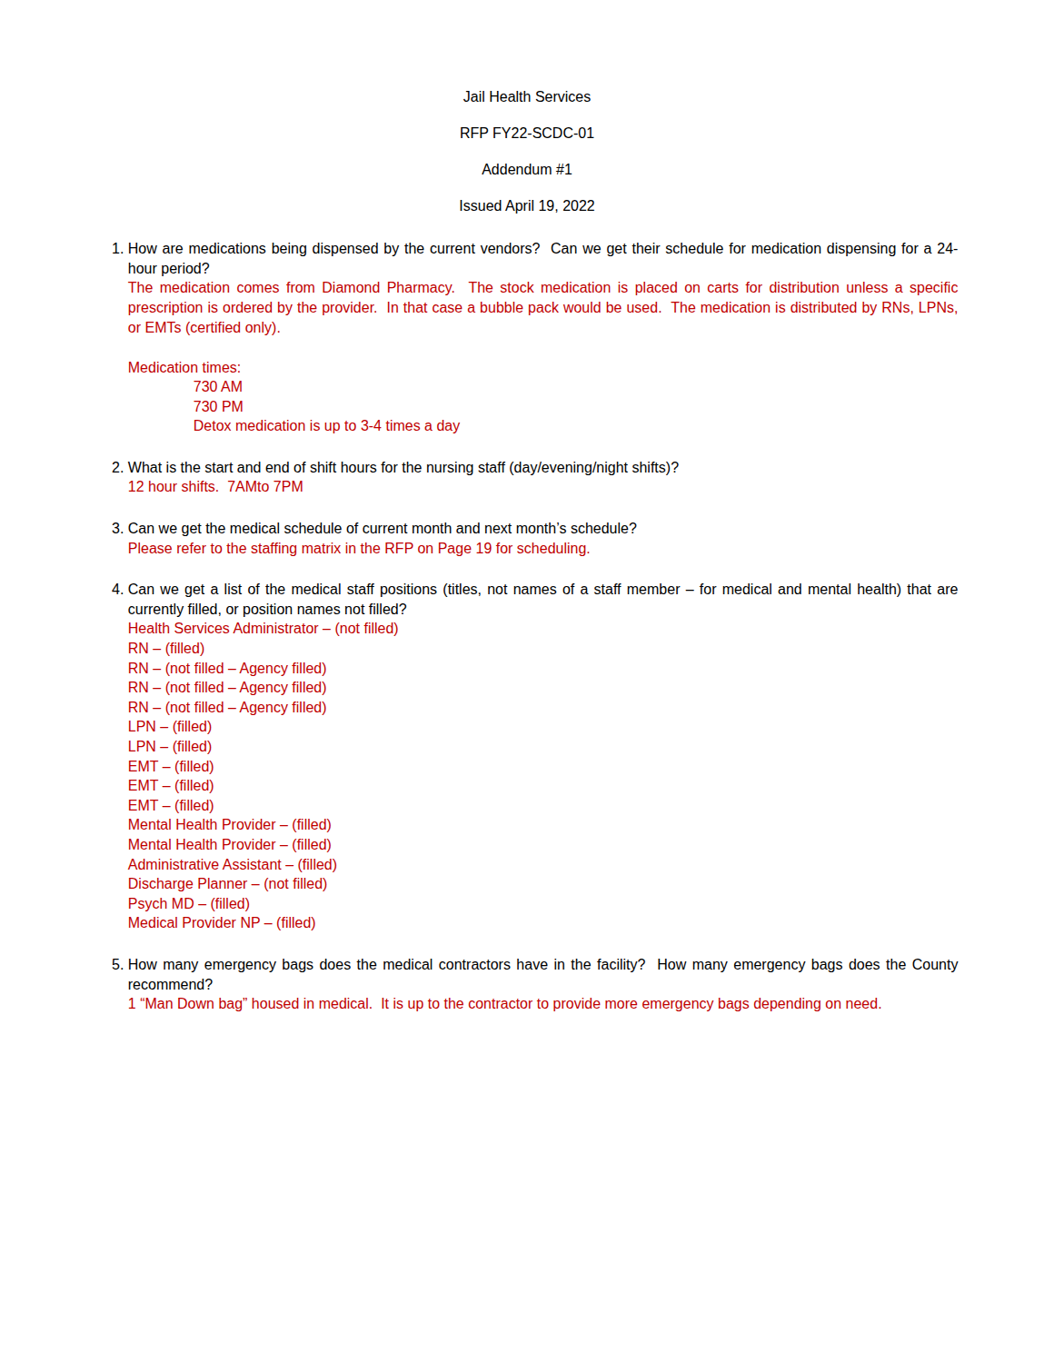Jail Health Services
RFP FY22-SCDC-01
Addendum #1
Issued April 19, 2022
How are medications being dispensed by the current vendors? Can we get their schedule for medication dispensing for a 24-hour period?
The medication comes from Diamond Pharmacy. The stock medication is placed on carts for distribution unless a specific prescription is ordered by the provider. In that case a bubble pack would be used. The medication is distributed by RNs, LPNs, or EMTs (certified only).
Medication times:
730 AM
730 PM
Detox medication is up to 3-4 times a day
What is the start and end of shift hours for the nursing staff (day/evening/night shifts)?
12 hour shifts. 7AMto 7PM
Can we get the medical schedule of current month and next month’s schedule?
Please refer to the staffing matrix in the RFP on Page 19 for scheduling.
Can we get a list of the medical staff positions (titles, not names of a staff member – for medical and mental health) that are currently filled, or position names not filled?
Health Services Administrator – (not filled)
RN – (filled)
RN – (not filled – Agency filled)
RN – (not filled – Agency filled)
RN – (not filled – Agency filled)
LPN – (filled)
LPN – (filled)
EMT – (filled)
EMT – (filled)
EMT – (filled)
Mental Health Provider – (filled)
Mental Health Provider – (filled)
Administrative Assistant – (filled)
Discharge Planner – (not filled)
Psych MD – (filled)
Medical Provider NP – (filled)
How many emergency bags does the medical contractors have in the facility? How many emergency bags does the County recommend?
1 “Man Down bag” housed in medical. It is up to the contractor to provide more emergency bags depending on need.